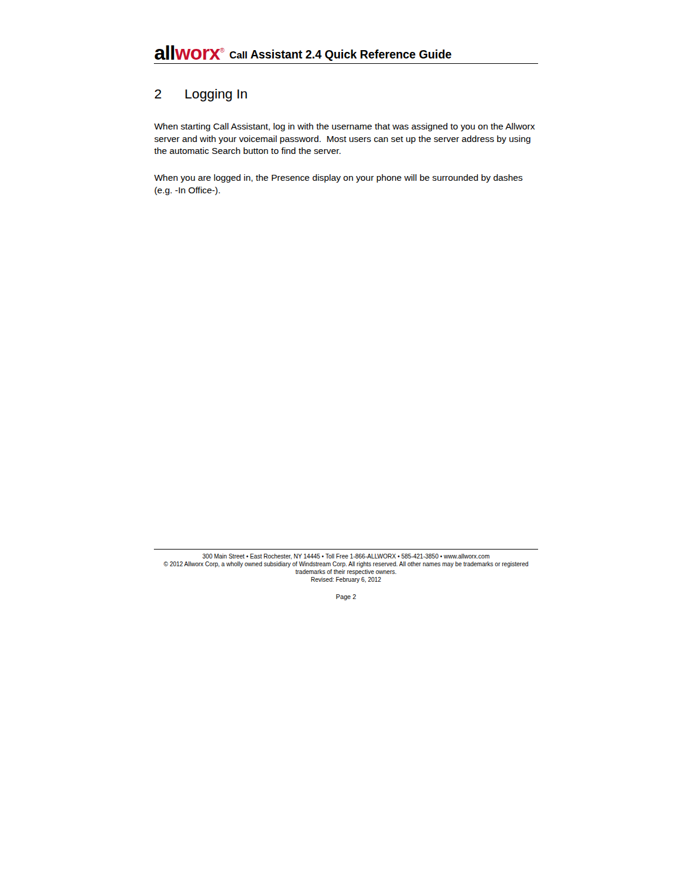all worx® Call Assistant 2.4 Quick Reference Guide
2 Logging In
When starting Call Assistant, log in with the username that was assigned to you on the Allworx server and with your voicemail password. Most users can set up the server address by using the automatic Search button to find the server.
When you are logged in, the Presence display on your phone will be surrounded by dashes (e.g. -In Office-).
300 Main Street • East Rochester, NY 14445 • Toll Free 1-866-ALLWORX • 585-421-3850 • www.allworx.com
© 2012 Allworx Corp, a wholly owned subsidiary of Windstream Corp. All rights reserved. All other names may be trademarks or registered trademarks of their respective owners.
Revised: February 6, 2012
Page 2